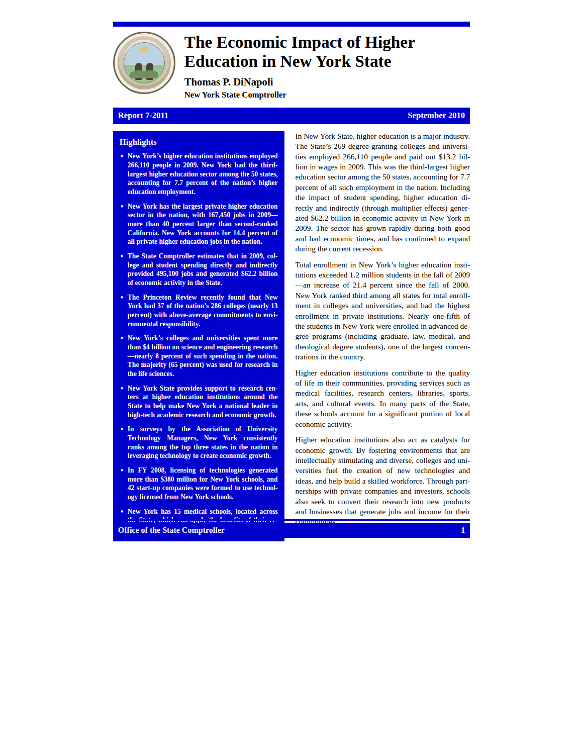The Economic Impact of Higher Education in New York State
Thomas P. DiNapoli
New York State Comptroller
Report 7-2011 September 2010
Highlights
New York’s higher education institutions employed 266,110 people in 2009. New York had the third-largest higher education sector among the 50 states, accounting for 7.7 percent of the nation’s higher education employment.
New York has the largest private higher education sector in the nation, with 167,450 jobs in 2009—more than 40 percent larger than second-ranked California. New York accounts for 14.4 percent of all private higher education jobs in the nation.
The State Comptroller estimates that in 2009, college and student spending directly and indirectly provided 495,100 jobs and generated $62.2 billion of economic activity in the State.
The Princeton Review recently found that New York had 37 of the nation’s 286 colleges (nearly 13 percent) with above-average commitments to environmental responsibility.
New York’s colleges and universities spent more than $4 billion on science and engineering research—nearly 8 percent of such spending in the nation. The majority (65 percent) was used for research in the life sciences.
New York State provides support to research centers at higher education institutions around the State to help make New York a national leader in high-tech academic research and economic growth.
In surveys by the Association of University Technology Managers, New York consistently ranks among the top three states in the nation in leveraging technology to create economic growth.
In FY 2008, licensing of technologies generated more than $380 million for New York schools, and 42 start-up companies were formed to use technology licensed from New York schools.
New York has 15 medical schools, located across the State, which can apply the benefits of their research within their local communities.
In New York State, higher education is a major industry. The State’s 269 degree-granting colleges and universities employed 266,110 people and paid out $13.2 billion in wages in 2009. This was the third-largest higher education sector among the 50 states, accounting for 7.7 percent of all such employment in the nation. Including the impact of student spending, higher education directly and indirectly (through multiplier effects) generated $62.2 billion in economic activity in New York in 2009. The sector has grown rapidly during both good and bad economic times, and has continued to expand during the current recession.
Total enrollment in New York’s higher education institutions exceeded 1.2 million students in the fall of 2009—an increase of 21.4 percent since the fall of 2000. New York ranked third among all states for total enrollment in colleges and universities, and had the highest enrollment in private institutions. Nearly one-fifth of the students in New York were enrolled in advanced degree programs (including graduate, law, medical, and theological degree students), one of the largest concentrations in the country.
Higher education institutions contribute to the quality of life in their communities, providing services such as medical facilities, research centers, libraries, sports, arts, and cultural events. In many parts of the State, these schools account for a significant portion of local economic activity.
Higher education institutions also act as catalysts for economic growth. By fostering environments that are intellectually stimulating and diverse, colleges and universities fuel the creation of new technologies and ideas, and help build a skilled workforce. Through partnerships with private companies and investors, schools also seek to convert their research into new products and businesses that generate jobs and income for their communities.
Office of the State Comptroller 1